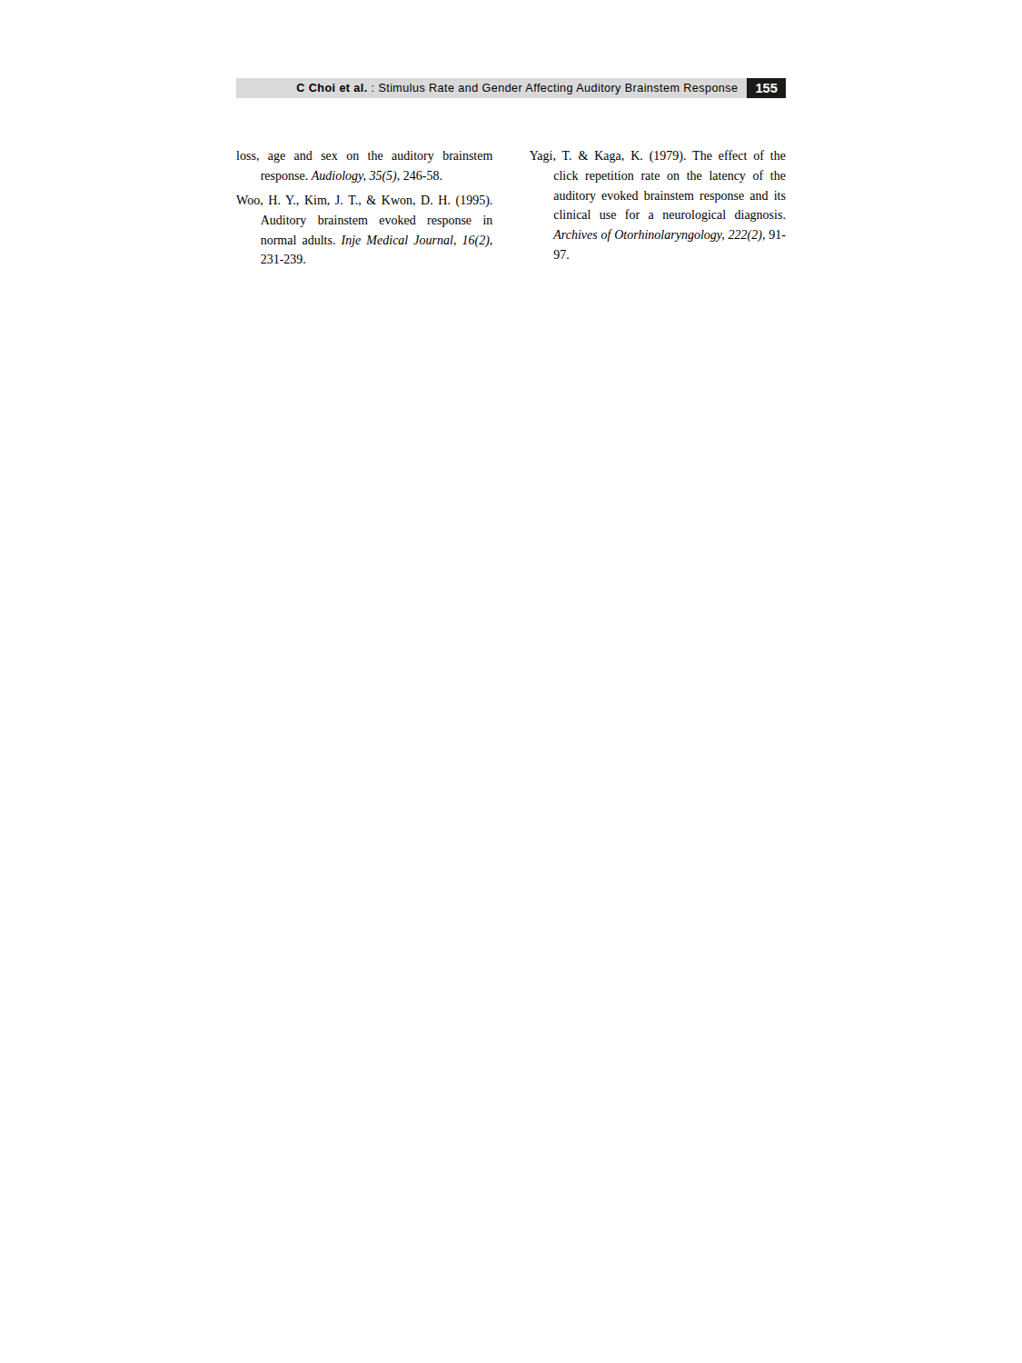C Choi et al. : Stimulus Rate and Gender Affecting Auditory Brainstem Response
155
loss, age and sex on the auditory brainstem response. Audiology, 35(5), 246-58.
Woo, H. Y., Kim, J. T., & Kwon, D. H. (1995). Auditory brainstem evoked response in normal adults. Inje Medical Journal, 16(2), 231-239.
Yagi, T. & Kaga, K. (1979). The effect of the click repetition rate on the latency of the auditory evoked brainstem response and its clinical use for a neurological diagnosis. Archives of Otorhinolaryngology, 222(2), 91-97.